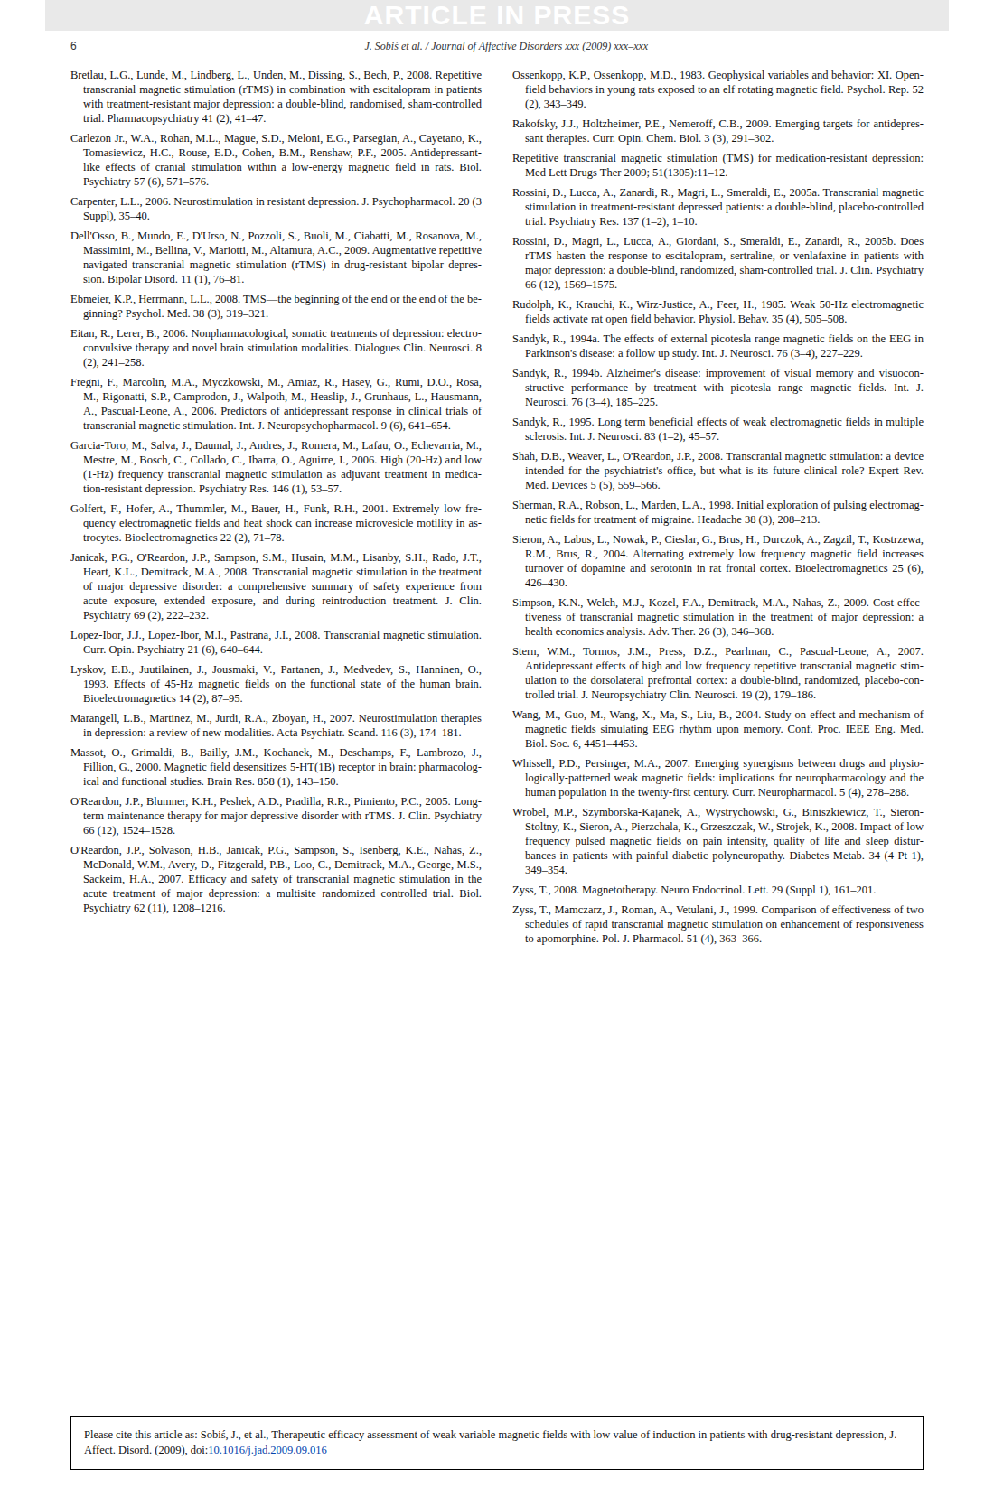ARTICLE IN PRESS
6 J. Sobiś et al. / Journal of Affective Disorders xxx (2009) xxx–xxx
Bretlau, L.G., Lunde, M., Lindberg, L., Unden, M., Dissing, S., Bech, P., 2008. Repetitive transcranial magnetic stimulation (rTMS) in combination with escitalopram in patients with treatment-resistant major depression: a double-blind, randomised, sham-controlled trial. Pharmacopsychiatry 41 (2), 41–47.
Carlezon Jr., W.A., Rohan, M.L., Mague, S.D., Meloni, E.G., Parsegian, A., Cayetano, K., Tomasiewicz, H.C., Rouse, E.D., Cohen, B.M., Renshaw, P.F., 2005. Antidepressant-like effects of cranial stimulation within a low-energy magnetic field in rats. Biol. Psychiatry 57 (6), 571–576.
Carpenter, L.L., 2006. Neurostimulation in resistant depression. J. Psychopharmacol. 20 (3 Suppl), 35–40.
Dell'Osso, B., Mundo, E., D'Urso, N., Pozzoli, S., Buoli, M., Ciabatti, M., Rosanova, M., Massimini, M., Bellina, V., Mariotti, M., Altamura, A.C., 2009. Augmentative repetitive navigated transcranial magnetic stimulation (rTMS) in drug-resistant bipolar depression. Bipolar Disord. 11 (1), 76–81.
Ebmeier, K.P., Herrmann, L.L., 2008. TMS—the beginning of the end or the end of the beginning? Psychol. Med. 38 (3), 319–321.
Eitan, R., Lerer, B., 2006. Nonpharmacological, somatic treatments of depression: electroconvulsive therapy and novel brain stimulation modalities. Dialogues Clin. Neurosci. 8 (2), 241–258.
Fregni, F., Marcolin, M.A., Myczkowski, M., Amiaz, R., Hasey, G., Rumi, D.O., Rosa, M., Rigonatti, S.P., Camprodon, J., Walpoth, M., Heaslip, J., Grunhaus, L., Hausmann, A., Pascual-Leone, A., 2006. Predictors of antidepressant response in clinical trials of transcranial magnetic stimulation. Int. J. Neuropsychopharmacol. 9 (6), 641–654.
Garcia-Toro, M., Salva, J., Daumal, J., Andres, J., Romera, M., Lafau, O., Echevarria, M., Mestre, M., Bosch, C., Collado, C., Ibarra, O., Aguirre, I., 2006. High (20-Hz) and low (1-Hz) frequency transcranial magnetic stimulation as adjuvant treatment in medication-resistant depression. Psychiatry Res. 146 (1), 53–57.
Golfert, F., Hofer, A., Thummler, M., Bauer, H., Funk, R.H., 2001. Extremely low frequency electromagnetic fields and heat shock can increase microvesicle motility in astrocytes. Bioelectromagnetics 22 (2), 71–78.
Janicak, P.G., O'Reardon, J.P., Sampson, S.M., Husain, M.M., Lisanby, S.H., Rado, J.T., Heart, K.L., Demitrack, M.A., 2008. Transcranial magnetic stimulation in the treatment of major depressive disorder: a comprehensive summary of safety experience from acute exposure, extended exposure, and during reintroduction treatment. J. Clin. Psychiatry 69 (2), 222–232.
Lopez-Ibor, J.J., Lopez-Ibor, M.I., Pastrana, J.I., 2008. Transcranial magnetic stimulation. Curr. Opin. Psychiatry 21 (6), 640–644.
Lyskov, E.B., Juutilainen, J., Jousmaki, V., Partanen, J., Medvedev, S., Hanninen, O., 1993. Effects of 45-Hz magnetic fields on the functional state of the human brain. Bioelectromagnetics 14 (2), 87–95.
Marangell, L.B., Martinez, M., Jurdi, R.A., Zboyan, H., 2007. Neurostimulation therapies in depression: a review of new modalities. Acta Psychiatr. Scand. 116 (3), 174–181.
Massot, O., Grimaldi, B., Bailly, J.M., Kochanek, M., Deschamps, F., Lambrozo, J., Fillion, G., 2000. Magnetic field desensitizes 5-HT(1B) receptor in brain: pharmacological and functional studies. Brain Res. 858 (1), 143–150.
O'Reardon, J.P., Blumner, K.H., Peshek, A.D., Pradilla, R.R., Pimiento, P.C., 2005. Long-term maintenance therapy for major depressive disorder with rTMS. J. Clin. Psychiatry 66 (12), 1524–1528.
O'Reardon, J.P., Solvason, H.B., Janicak, P.G., Sampson, S., Isenberg, K.E., Nahas, Z., McDonald, W.M., Avery, D., Fitzgerald, P.B., Loo, C., Demitrack, M.A., George, M.S., Sackeim, H.A., 2007. Efficacy and safety of transcranial magnetic stimulation in the acute treatment of major depression: a multisite randomized controlled trial. Biol. Psychiatry 62 (11), 1208–1216.
Ossenkopp, K.P., Ossenkopp, M.D., 1983. Geophysical variables and behavior: XI. Open-field behaviors in young rats exposed to an elf rotating magnetic field. Psychol. Rep. 52 (2), 343–349.
Rakofsky, J.J., Holtzheimer, P.E., Nemeroff, C.B., 2009. Emerging targets for antidepressant therapies. Curr. Opin. Chem. Biol. 3 (3), 291–302.
Repetitive transcranial magnetic stimulation (TMS) for medication-resistant depression: Med Lett Drugs Ther 2009; 51(1305):11–12.
Rossini, D., Lucca, A., Zanardi, R., Magri, L., Smeraldi, E., 2005a. Transcranial magnetic stimulation in treatment-resistant depressed patients: a double-blind, placebo-controlled trial. Psychiatry Res. 137 (1–2), 1–10.
Rossini, D., Magri, L., Lucca, A., Giordani, S., Smeraldi, E., Zanardi, R., 2005b. Does rTMS hasten the response to escitalopram, sertraline, or venlafaxine in patients with major depression: a double-blind, randomized, sham-controlled trial. J. Clin. Psychiatry 66 (12), 1569–1575.
Rudolph, K., Krauchi, K., Wirz-Justice, A., Feer, H., 1985. Weak 50-Hz electromagnetic fields activate rat open field behavior. Physiol. Behav. 35 (4), 505–508.
Sandyk, R., 1994a. The effects of external picotesla range magnetic fields on the EEG in Parkinson's disease: a follow up study. Int. J. Neurosci. 76 (3–4), 227–229.
Sandyk, R., 1994b. Alzheimer's disease: improvement of visual memory and visuoconstructive performance by treatment with picotesla range magnetic fields. Int. J. Neurosci. 76 (3–4), 185–225.
Sandyk, R., 1995. Long term beneficial effects of weak electromagnetic fields in multiple sclerosis. Int. J. Neurosci. 83 (1–2), 45–57.
Shah, D.B., Weaver, L., O'Reardon, J.P., 2008. Transcranial magnetic stimulation: a device intended for the psychiatrist's office, but what is its future clinical role? Expert Rev. Med. Devices 5 (5), 559–566.
Sherman, R.A., Robson, L., Marden, L.A., 1998. Initial exploration of pulsing electromagnetic fields for treatment of migraine. Headache 38 (3), 208–213.
Sieron, A., Labus, L., Nowak, P., Cieslar, G., Brus, H., Durczok, A., Zagzil, T., Kostrzewa, R.M., Brus, R., 2004. Alternating extremely low frequency magnetic field increases turnover of dopamine and serotonin in rat frontal cortex. Bioelectromagnetics 25 (6), 426–430.
Simpson, K.N., Welch, M.J., Kozel, F.A., Demitrack, M.A., Nahas, Z., 2009. Cost-effectiveness of transcranial magnetic stimulation in the treatment of major depression: a health economics analysis. Adv. Ther. 26 (3), 346–368.
Stern, W.M., Tormos, J.M., Press, D.Z., Pearlman, C., Pascual-Leone, A., 2007. Antidepressant effects of high and low frequency repetitive transcranial magnetic stimulation to the dorsolateral prefrontal cortex: a double-blind, randomized, placebo-controlled trial. J. Neuropsychiatry Clin. Neurosci. 19 (2), 179–186.
Wang, M., Guo, M., Wang, X., Ma, S., Liu, B., 2004. Study on effect and mechanism of magnetic fields simulating EEG rhythm upon memory. Conf. Proc. IEEE Eng. Med. Biol. Soc. 6, 4451–4453.
Whissell, P.D., Persinger, M.A., 2007. Emerging synergisms between drugs and physiologically-patterned weak magnetic fields: implications for neuropharmacology and the human population in the twenty-first century. Curr. Neuropharmacol. 5 (4), 278–288.
Wrobel, M.P., Szymborska-Kajanek, A., Wystrychowski, G., Biniszkiewicz, T., Sieron-Stoltny, K., Sieron, A., Pierzchala, K., Grzeszczak, W., Strojek, K., 2008. Impact of low frequency pulsed magnetic fields on pain intensity, quality of life and sleep disturbances in patients with painful diabetic polyneuropathy. Diabetes Metab. 34 (4 Pt 1), 349–354.
Zyss, T., 2008. Magnetotherapy. Neuro Endocrinol. Lett. 29 (Suppl 1), 161–201.
Zyss, T., Mamczarz, J., Roman, A., Vetulani, J., 1999. Comparison of effectiveness of two schedules of rapid transcranial magnetic stimulation on enhancement of responsiveness to apomorphine. Pol. J. Pharmacol. 51 (4), 363–366.
Please cite this article as: Sobiś, J., et al., Therapeutic efficacy assessment of weak variable magnetic fields with low value of induction in patients with drug-resistant depression, J. Affect. Disord. (2009), doi:10.1016/j.jad.2009.09.016